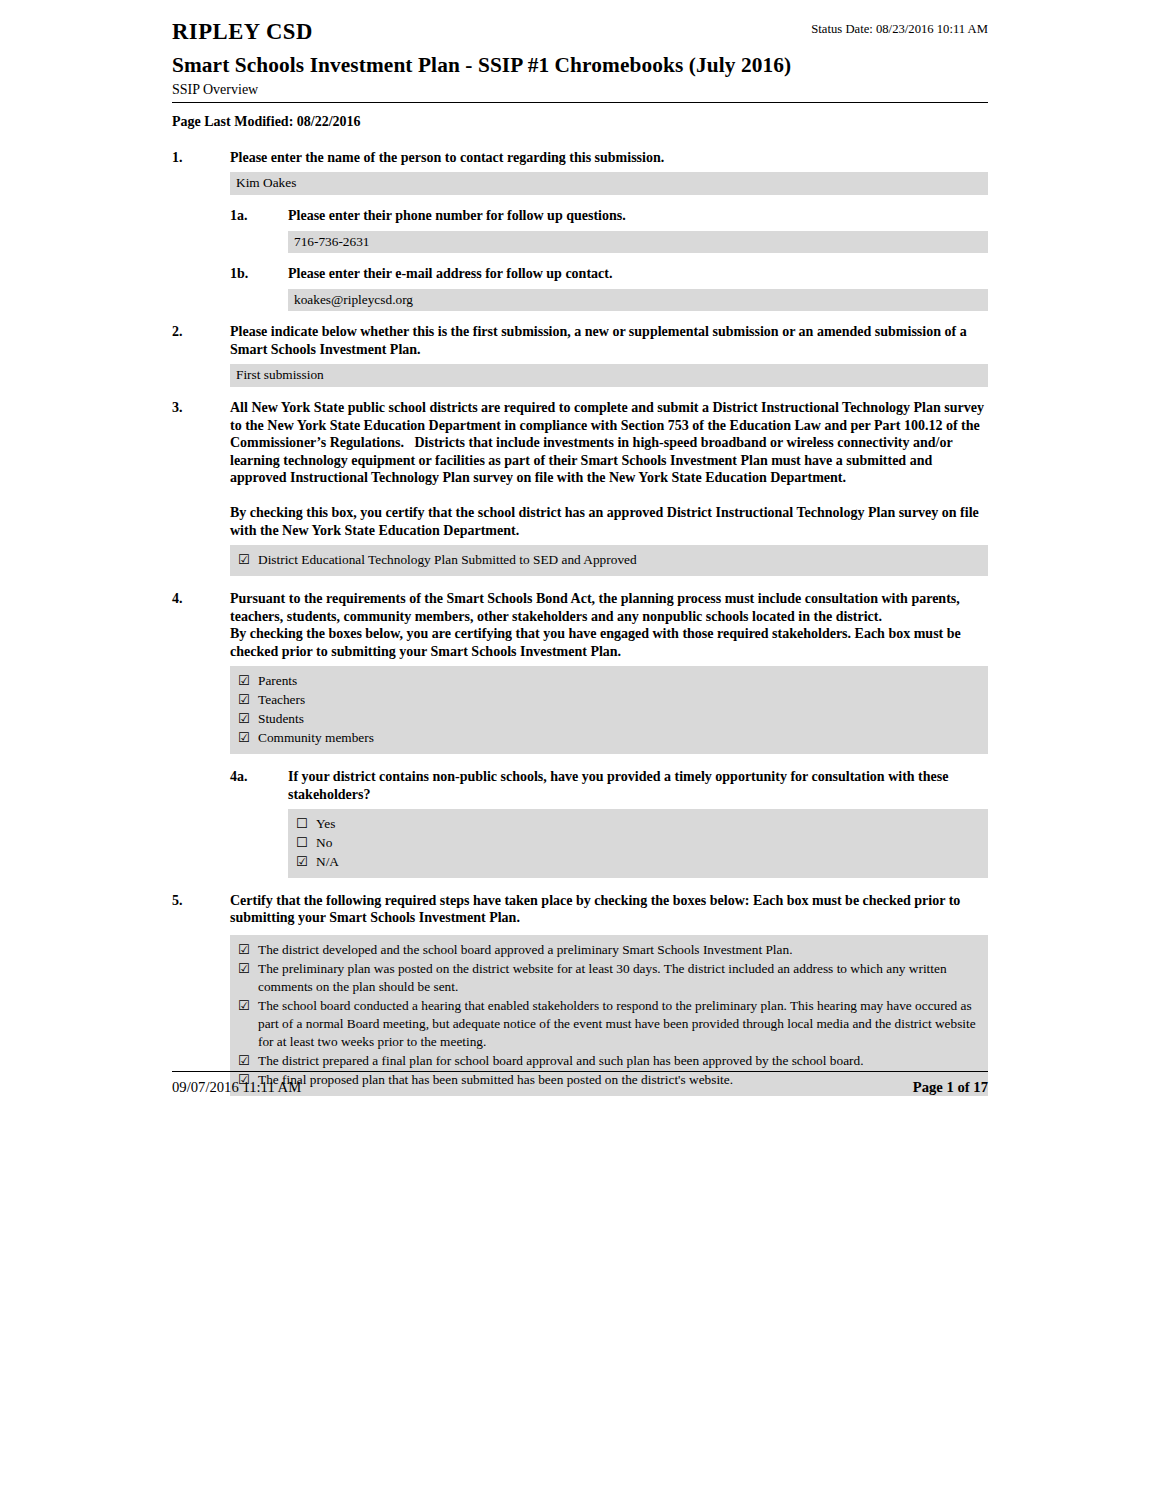RIPLEY CSD
Status Date: 08/23/2016 10:11 AM
Smart Schools Investment Plan - SSIP #1 Chromebooks (July 2016)
SSIP Overview
Page Last Modified: 08/22/2016
1.
Please enter the name of the person to contact regarding this submission.
Kim Oakes
1a.
Please enter their phone number for follow up questions.
716-736-2631
1b.
Please enter their e-mail address for follow up contact.
koakes@ripleycsd.org
2.
Please indicate below whether this is the first submission, a new or supplemental submission or an amended submission of a Smart Schools Investment Plan.
First submission
3.
All New York State public school districts are required to complete and submit a District Instructional Technology Plan survey to the New York State Education Department in compliance with Section 753 of the Education Law and per Part 100.12 of the Commissioner’s Regulations. Districts that include investments in high-speed broadband or wireless connectivity and/or learning technology equipment or facilities as part of their Smart Schools Investment Plan must have a submitted and approved Instructional Technology Plan survey on file with the New York State Education Department.
By checking this box, you certify that the school district has an approved District Instructional Technology Plan survey on file with the New York State Education Department.
☑District Educational Technology Plan Submitted to SED and Approved
4.
Pursuant to the requirements of the Smart Schools Bond Act, the planning process must include consultation with parents, teachers, students, community members, other stakeholders and any nonpublic schools located in the district.
By checking the boxes below, you are certifying that you have engaged with those required stakeholders. Each box must be checked prior to submitting your Smart Schools Investment Plan.
☑Parents
☑Teachers
☑Students
☑Community members
4a.
If your district contains non-public schools, have you provided a timely opportunity for consultation with these stakeholders?
☐Yes
☐No
☑N/A
5.
Certify that the following required steps have taken place by checking the boxes below: Each box must be checked prior to submitting your Smart Schools Investment Plan.
☑The district developed and the school board approved a preliminary Smart Schools Investment Plan.
☑The preliminary plan was posted on the district website for at least 30 days. The district included an address to which any written comments on the plan should be sent.
☑The school board conducted a hearing that enabled stakeholders to respond to the preliminary plan. This hearing may have occured as part of a normal Board meeting, but adequate notice of the event must have been provided through local media and the district website for at least two weeks prior to the meeting.
☑The district prepared a final plan for school board approval and such plan has been approved by the school board.
☑The final proposed plan that has been submitted has been posted on the district's website.
09/07/2016 11:11 AM
Page 1 of 17